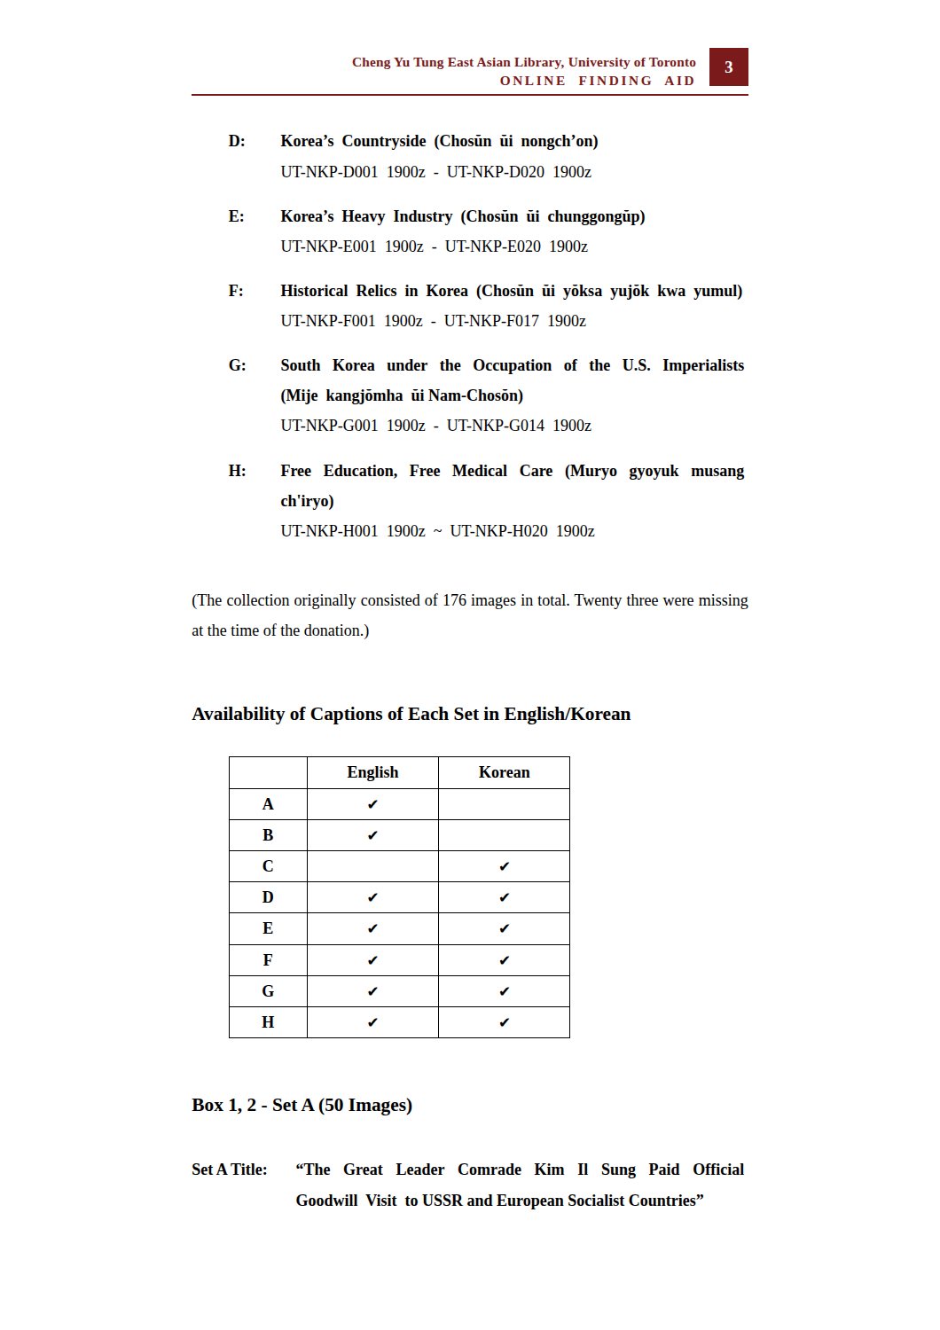Cheng Yu Tung East Asian Library, University of Toronto
ONLINE FINDING AID
3
D:
Korea’s Countryside (Chosŭn ŭi nongch’on)
UT-NKP-D001 1900z - UT-NKP-D020 1900z
E:
Korea’s Heavy Industry (Chosŭn ŭi chunggongŭp)
UT-NKP-E001 1900z - UT-NKP-E020 1900z
F:
Historical Relics in Korea (Chosŭn ŭi yŏksa yujŏk kwa yumul)
UT-NKP-F001 1900z - UT-NKP-F017 1900z
G:
South Korea under the Occupation of the U.S. Imperialists (Mije kangjŏmha ŭi Nam-Chosŏn)
UT-NKP-G001 1900z - UT-NKP-G014 1900z
H:
Free Education, Free Medical Care (Muryo gyoyuk musang ch'iryo)
UT-NKP-H001 1900z ~ UT-NKP-H020 1900z
(The collection originally consisted of 176 images in total. Twenty three were missing at the time of the donation.)
Availability of Captions of Each Set in English/Korean
| | English | Korean |
| --- | --- | --- |
| A | ✔ | |
| B | ✔ | |
| C | | ✔ |
| D | ✔ | ✔ |
| E | ✔ | ✔ |
| F | ✔ | ✔ |
| G | ✔ | ✔ |
| H | ✔ | ✔ |
Box 1, 2 - Set A (50 Images)
Set A Title:
“The Great Leader Comrade Kim Il Sung Paid Official Goodwill Visit to USSR and European Socialist Countries”